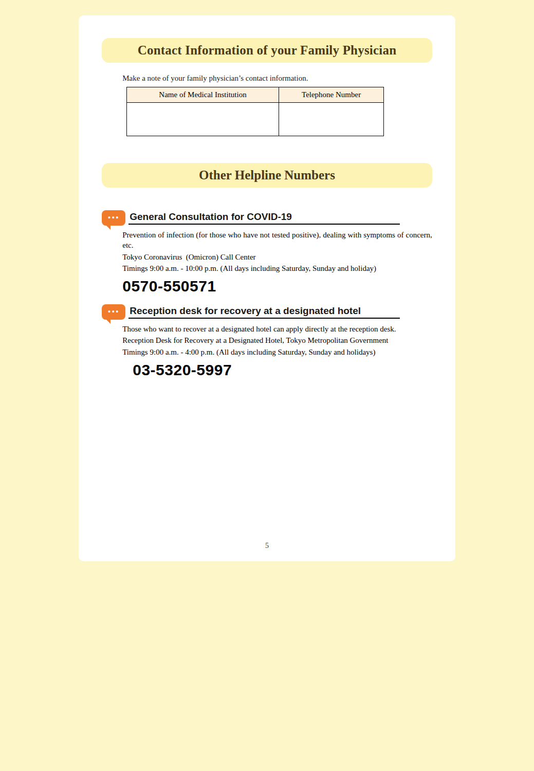Contact Information of your Family Physician
Make a note of your family physician’s contact information.
| Name of Medical Institution | Telephone Number |
| --- | --- |
Other Helpline Numbers
•••General Consultation for COVID-19
Prevention of infection (for those who have not tested positive), dealing with symptoms of concern, etc.
Tokyo Coronavirus (Omicron) Call Center
Timings 9:00 a.m. - 10:00 p.m. (All days including Saturday, Sunday and holiday)
0570-550571
•••Reception desk for recovery at a designated hotel
Those who want to recover at a designated hotel can apply directly at the reception desk.
Reception Desk for Recovery at a Designated Hotel, Tokyo Metropolitan Government
Timings 9:00 a.m. - 4:00 p.m. (All days including Saturday, Sunday and holidays)
03-5320-5997
5